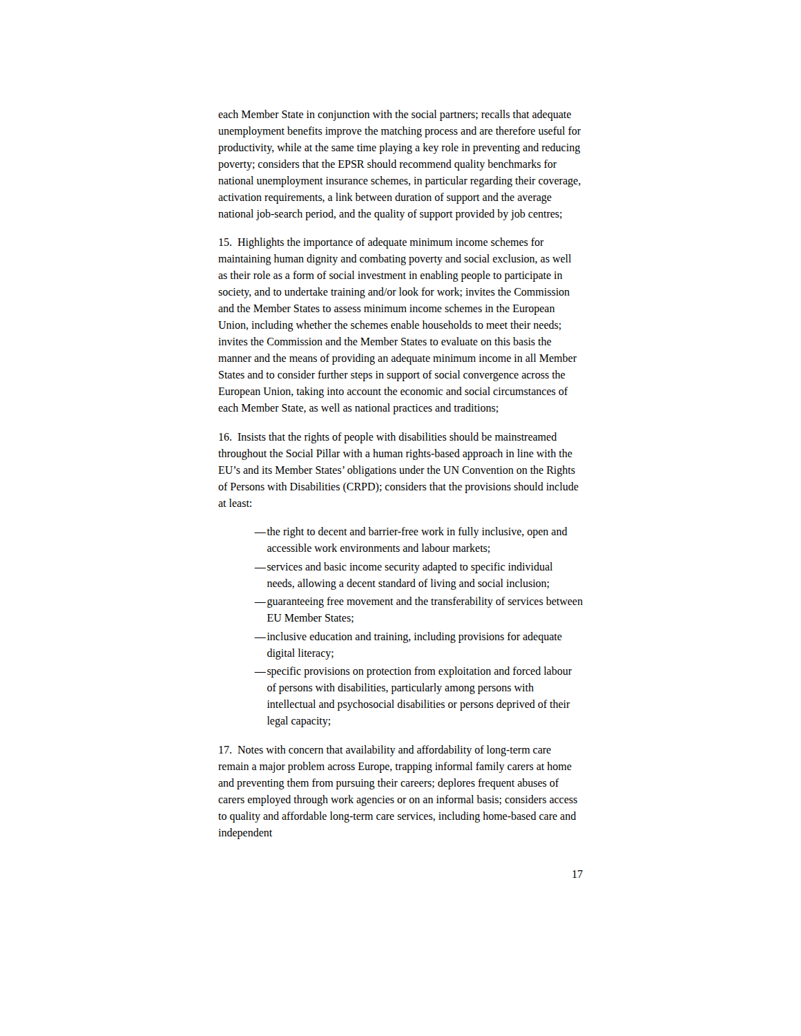each Member State in conjunction with the social partners; recalls that adequate unemployment benefits improve the matching process and are therefore useful for productivity, while at the same time playing a key role in preventing and reducing poverty; considers that the EPSR should recommend quality benchmarks for national unemployment insurance schemes, in particular regarding their coverage, activation requirements, a link between duration of support and the average national job-search period, and the quality of support provided by job centres;
15. Highlights the importance of adequate minimum income schemes for maintaining human dignity and combating poverty and social exclusion, as well as their role as a form of social investment in enabling people to participate in society, and to undertake training and/or look for work; invites the Commission and the Member States to assess minimum income schemes in the European Union, including whether the schemes enable households to meet their needs; invites the Commission and the Member States to evaluate on this basis the manner and the means of providing an adequate minimum income in all Member States and to consider further steps in support of social convergence across the European Union, taking into account the economic and social circumstances of each Member State, as well as national practices and traditions;
16. Insists that the rights of people with disabilities should be mainstreamed throughout the Social Pillar with a human rights-based approach in line with the EU’s and its Member States’ obligations under the UN Convention on the Rights of Persons with Disabilities (CRPD); considers that the provisions should include at least:
the right to decent and barrier-free work in fully inclusive, open and accessible work environments and labour markets;
services and basic income security adapted to specific individual needs, allowing a decent standard of living and social inclusion;
guaranteeing free movement and the transferability of services between EU Member States;
inclusive education and training, including provisions for adequate digital literacy;
specific provisions on protection from exploitation and forced labour of persons with disabilities, particularly among persons with intellectual and psychosocial disabilities or persons deprived of their legal capacity;
17. Notes with concern that availability and affordability of long-term care remain a major problem across Europe, trapping informal family carers at home and preventing them from pursuing their careers; deplores frequent abuses of carers employed through work agencies or on an informal basis; considers access to quality and affordable long-term care services, including home-based care and independent
17